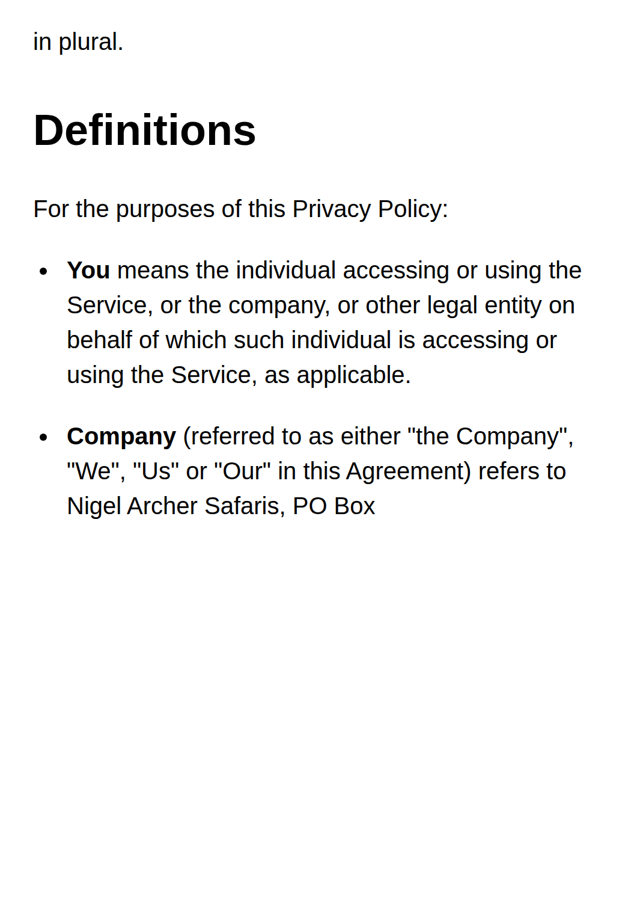in plural.
Definitions
For the purposes of this Privacy Policy:
You means the individual accessing or using the Service, or the company, or other legal entity on behalf of which such individual is accessing or using the Service, as applicable.
Company (referred to as either "the Company", "We", "Us" or "Our" in this Agreement) refers to Nigel Archer Safaris, PO Box